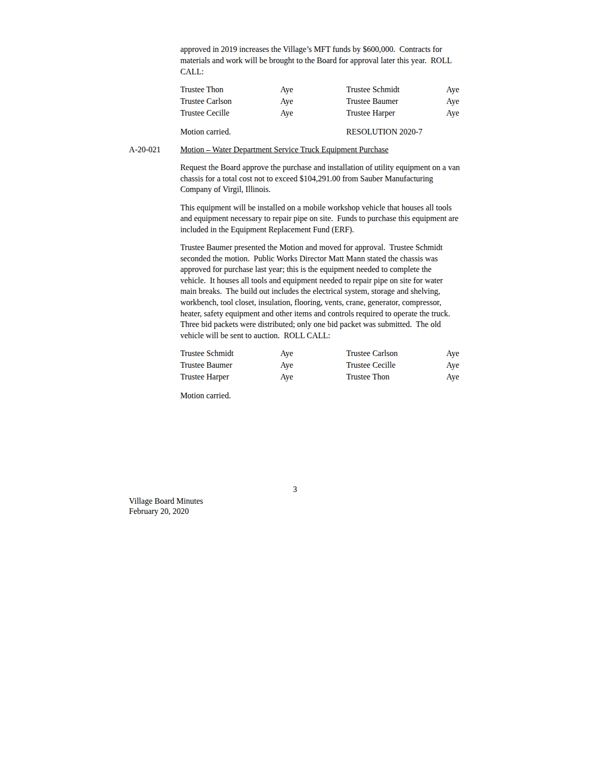approved in 2019 increases the Village’s MFT funds by $600,000. Contracts for materials and work will be brought to the Board for approval later this year. ROLL CALL:
| Trustee Thon | Aye | Trustee Schmidt | Aye |
| Trustee Carlson | Aye | Trustee Baumer | Aye |
| Trustee Cecille | Aye | Trustee Harper | Aye |
Motion carried.
RESOLUTION 2020-7
A-20-021
Motion – Water Department Service Truck Equipment Purchase
Request the Board approve the purchase and installation of utility equipment on a van chassis for a total cost not to exceed $104,291.00 from Sauber Manufacturing Company of Virgil, Illinois.
This equipment will be installed on a mobile workshop vehicle that houses all tools and equipment necessary to repair pipe on site. Funds to purchase this equipment are included in the Equipment Replacement Fund (ERF).
Trustee Baumer presented the Motion and moved for approval. Trustee Schmidt seconded the motion. Public Works Director Matt Mann stated the chassis was approved for purchase last year; this is the equipment needed to complete the vehicle. It houses all tools and equipment needed to repair pipe on site for water main breaks. The build out includes the electrical system, storage and shelving, workbench, tool closet, insulation, flooring, vents, crane, generator, compressor, heater, safety equipment and other items and controls required to operate the truck. Three bid packets were distributed; only one bid packet was submitted. The old vehicle will be sent to auction. ROLL CALL:
| Trustee Schmidt | Aye | Trustee Carlson | Aye |
| Trustee Baumer | Aye | Trustee Cecille | Aye |
| Trustee Harper | Aye | Trustee Thon | Aye |
Motion carried.
3
Village Board Minutes
February 20, 2020